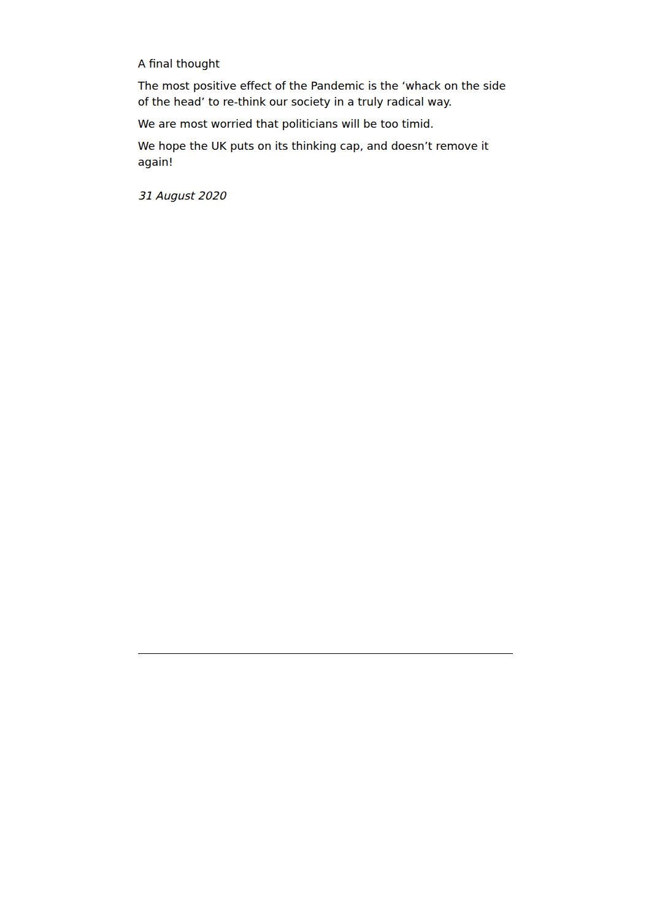A final thought
The most positive effect of the Pandemic is the ‘whack on the side of the head’ to re-think our society in a truly radical way.
We are most worried that politicians will be too timid.
We hope the UK puts on its thinking cap, and doesn’t remove it again!
31 August 2020